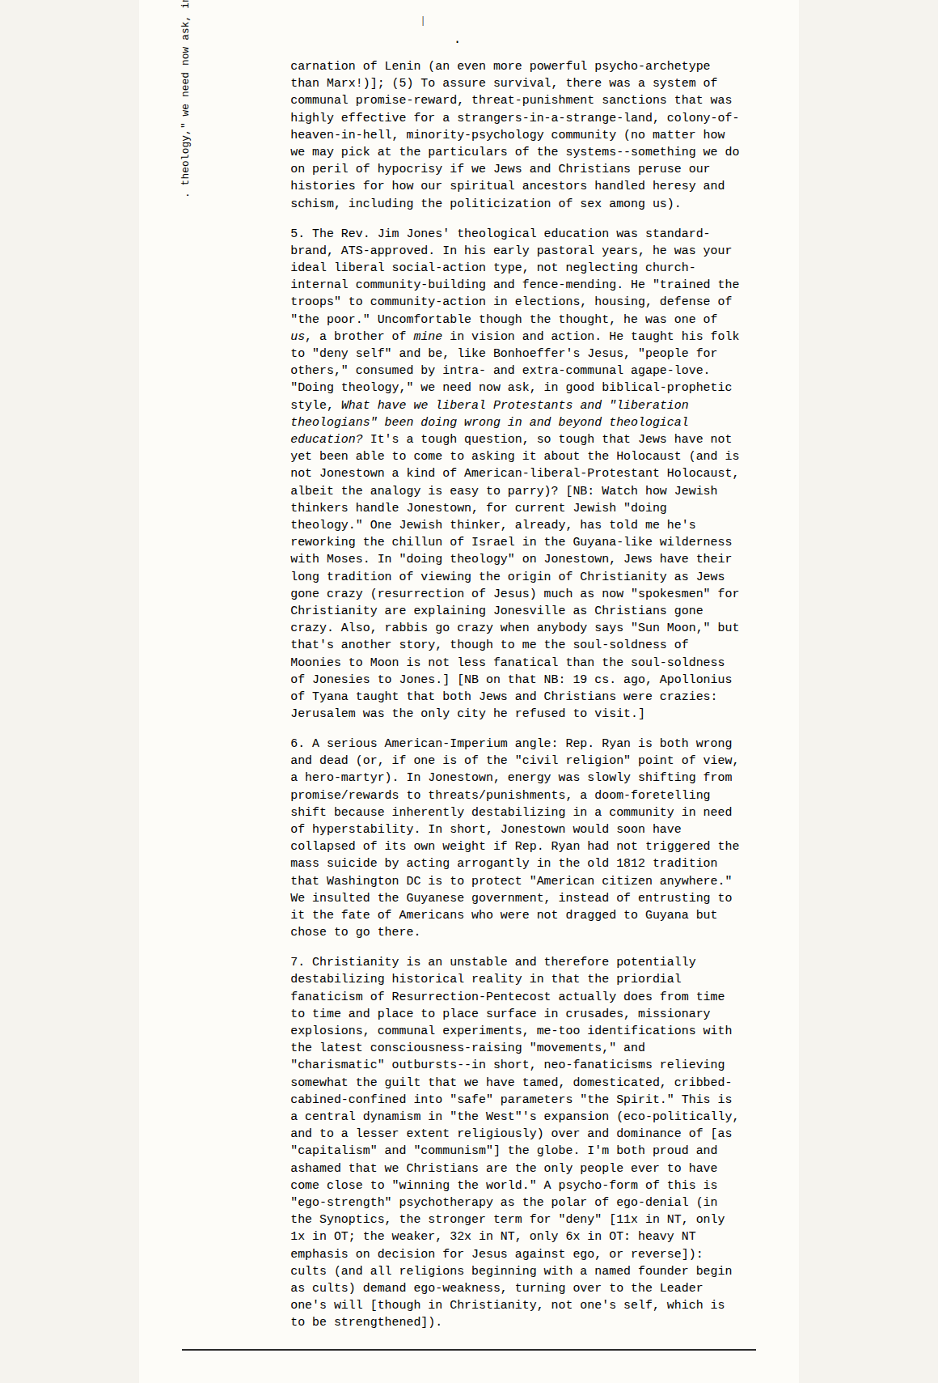|
.
. theology," we need now ask, in good biblical-prophetic style, What have we
carnation of Lenin (an even more powerful psycho-archetype than Marx!)]; (5) To assure survival, there was a system of communal promise-reward, threat-punishment sanctions that was highly effective for a strangers-in-a-strange-land, colony-of-heaven-in-hell, minority-psychology community (no matter how we may pick at the particulars of the systems--something we do on peril of hypocrisy if we Jews and Christians peruse our histories for how our spiritual ancestors handled heresy and schism, including the politicization of sex among us).
5. The Rev. Jim Jones' theological education was standard-brand, ATS-approved. In his early pastoral years, he was your ideal liberal social-action type, not neglecting church-internal community-building and fence-mending. He "trained the troops" to community-action in elections, housing, defense of "the poor." Uncomfortable though the thought, he was one of us, a brother of mine in vision and action. He taught his folk to "deny self" and be, like Bonhoeffer's Jesus, "people for others," consumed by intra- and extra-communal agape-love. "Doing theology," we need now ask, in good biblical-prophetic style, What have we liberal Protestants and "liberation theologians" been doing wrong in and beyond theological education? It's a tough question, so tough that Jews have not yet been able to come to asking it about the Holocaust (and is not Jonestown a kind of American-liberal-Protestant Holocaust, albeit the analogy is easy to parry)? [NB: Watch how Jewish thinkers handle Jonestown, for current Jewish "doing theology." One Jewish thinker, already, has told me he's reworking the chillun of Israel in the Guyana-like wilderness with Moses. In "doing theology" on Jonestown, Jews have their long tradition of viewing the origin of Christianity as Jews gone crazy (resurrection of Jesus) much as now "spokesmen" for Christianity are explaining Jonesville as Christians gone crazy. Also, rabbis go crazy when anybody says "Sun Moon," but that's another story, though to me the soul-soldness of Moonies to Moon is not less fanatical than the soul-soldness of Jonesies to Jones.] [NB on that NB: 19 cs. ago, Apollonius of Tyana taught that both Jews and Christians were crazies: Jerusalem was the only city he refused to visit.]
6. A serious American-Imperium angle: Rep. Ryan is both wrong and dead (or, if one is of the "civil religion" point of view, a hero-martyr). In Jonestown, energy was slowly shifting from promise/rewards to threats/punishments, a doom-foretelling shift because inherently destabilizing in a community in need of hyperstability. In short, Jonestown would soon have collapsed of its own weight if Rep. Ryan had not triggered the mass suicide by acting arrogantly in the old 1812 tradition that Washington DC is to protect "American citizen anywhere." We insulted the Guyanese government, instead of entrusting to it the fate of Americans who were not dragged to Guyana but chose to go there.
7. Christianity is an unstable and therefore potentially destabilizing historical reality in that the priordial fanaticism of Resurrection-Pentecost actually does from time to time and place to place surface in crusades, missionary explosions, communal experiments, me-too identifications with the latest consciousness-raising "movements," and "charismatic" outbursts--in short, neo-fanaticisms relieving somewhat the guilt that we have tamed, domesticated, cribbed-cabined-confined into "safe" parameters "the Spirit." This is a central dynamism in "the West"'s expansion (eco-politically, and to a lesser extent religiously) over and dominance of [as "capitalism" and "communism"] the globe. I'm both proud and ashamed that we Christians are the only people ever to have come close to "winning the world." A psycho-form of this is "ego-strength" psychotherapy as the polar of ego-denial (in the Synoptics, the stronger term for "deny" [11x in NT, only 1x in OT; the weaker, 32x in NT, only 6x in OT: heavy NT emphasis on decision for Jesus against ego, or reverse]): cults (and all religions beginning with a named founder begin as cults) demand ego-weakness, turning over to the Leader one's will [though in Christianity, not one's self, which is to be strengthened]).
SUGGESTION: "Jones town" is first-rate to "case method" in integration seminars.